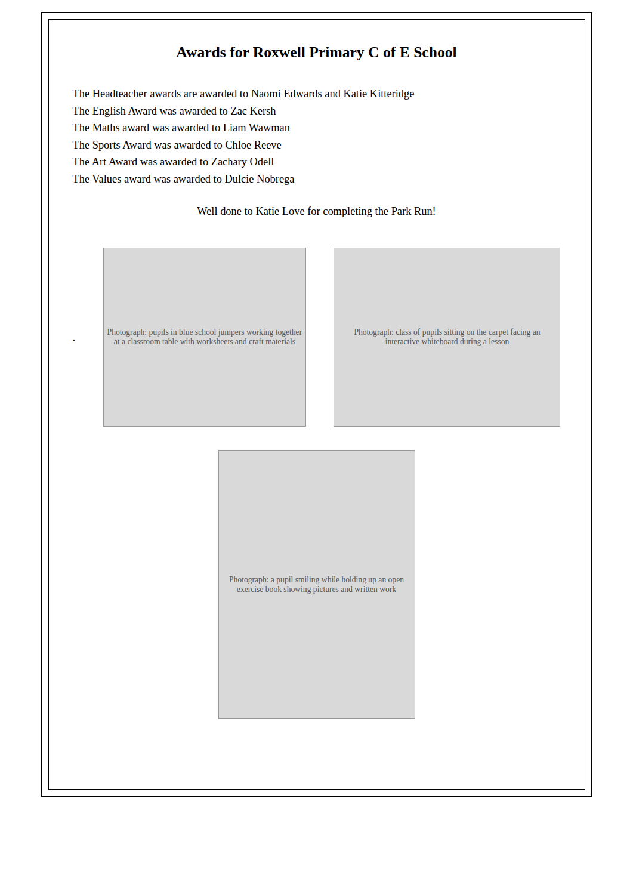Awards for Roxwell Primary C of E School
The Headteacher awards are awarded to Naomi Edwards and Katie Kitteridge
The English Award was awarded to Zac Kersh
The Maths award was awarded to Liam Wawman
The Sports Award was awarded to Chloe Reeve
The Art Award was awarded to Zachary Odell
The Values award was awarded to Dulcie Nobrega
Well done to Katie Love for completing the Park Run!
.
Photograph: pupils in blue school jumpers working together at a classroom table with worksheets and craft materials
Photograph: class of pupils sitting on the carpet facing an interactive whiteboard during a lesson
Photograph: a pupil smiling while holding up an open exercise book showing pictures and written work